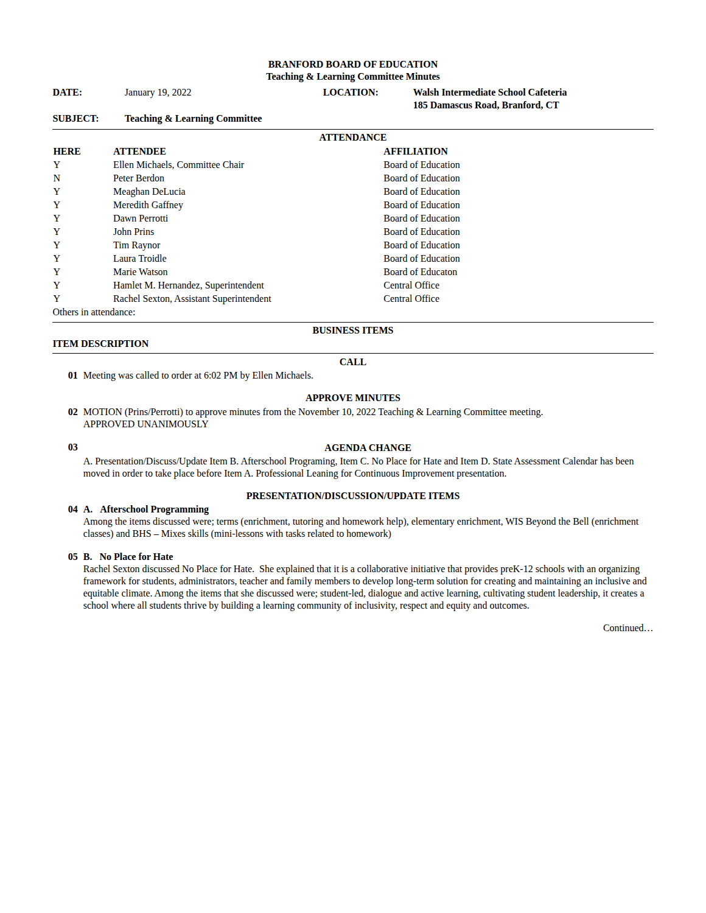BRANFORD BOARD OF EDUCATION
Teaching & Learning Committee Minutes
| DATE: | January 19, 2022 | LOCATION: | Walsh Intermediate School Cafeteria |
| | | | 185 Damascus Road, Branford, CT |
| SUBJECT: | Teaching & Learning Committee |
ATTENDANCE
| HERE | ATTENDEE | AFFILIATION |
| --- | --- | --- |
| Y | Ellen Michaels, Committee Chair | Board of Education |
| N | Peter Berdon | Board of Education |
| Y | Meaghan DeLucia | Board of Education |
| Y | Meredith Gaffney | Board of Education |
| Y | Dawn Perrotti | Board of Education |
| Y | John Prins | Board of Education |
| Y | Tim Raynor | Board of Education |
| Y | Laura Troidle | Board of Education |
| Y | Marie Watson | Board of Educaton |
| Y | Hamlet M. Hernandez, Superintendent | Central Office |
| Y | Rachel Sexton, Assistant Superintendent | Central Office |
Others in attendance:
BUSINESS ITEMS
ITEM DESCRIPTION
CALL
| 01 | Meeting was called to order at 6:02 PM by Ellen Michaels. |
APPROVE MINUTES
| 02 | MOTION (Prins/Perrotti) to approve minutes from the November 10, 2022 Teaching & Learning Committee meeting. APPROVED UNANIMOUSLY |
| 03 | AGENDA CHANGE A. Presentation/Discuss/Update Item B. Afterschool Programing, Item C. No Place for Hate and Item D. State Assessment Calendar has been moved in order to take place before Item A. Professional Leaning for Continuous Improvement presentation. |
PRESENTATION/DISCUSSION/UPDATE ITEMS
| 04 | A. Afterschool Programming Among the items discussed were; terms (enrichment, tutoring and homework help), elementary enrichment, WIS Beyond the Bell (enrichment classes) and BHS – Mixes skills (mini-lessons with tasks related to homework) |
| 05 | B. No Place for Hate Rachel Sexton discussed No Place for Hate. She explained that it is a collaborative initiative that provides preK-12 schools with an organizing framework for students, administrators, teacher and family members to develop long-term solution for creating and maintaining an inclusive and equitable climate. Among the items that she discussed were; student-led, dialogue and active learning, cultivating student leadership, it creates a school where all students thrive by building a learning community of inclusivity, respect and equity and outcomes. |
Continued…